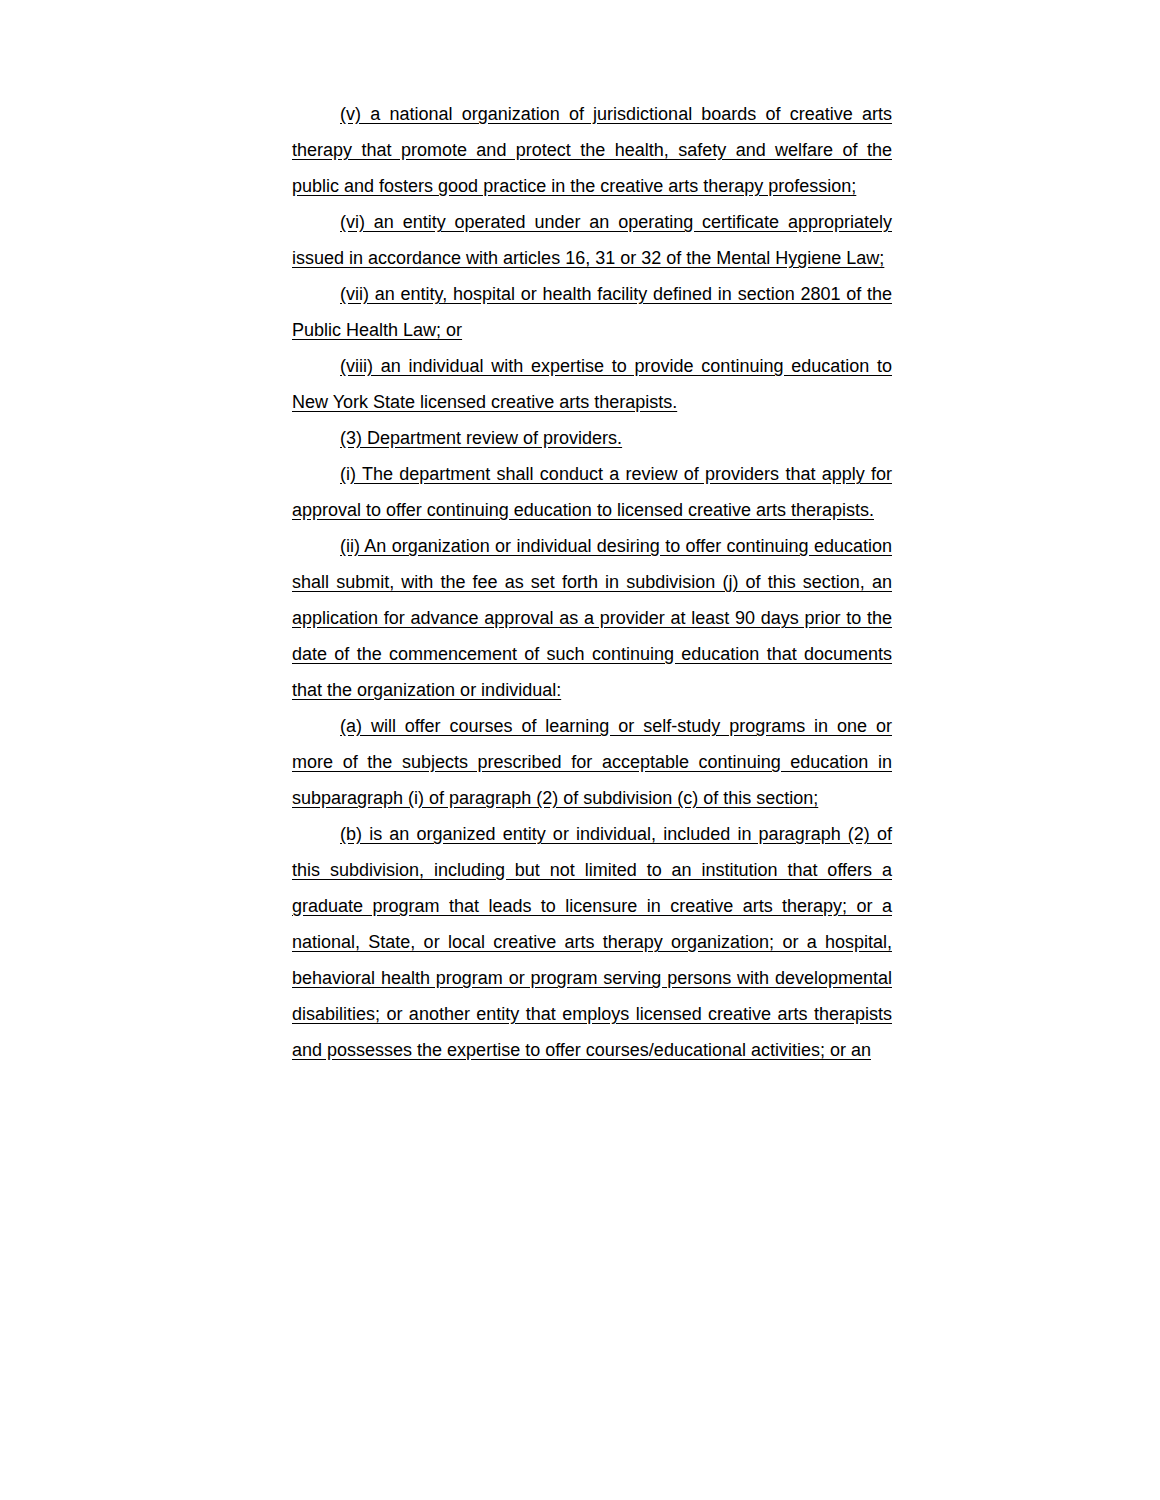(v) a national organization of jurisdictional boards of creative arts therapy that promote and protect the health, safety and welfare of the public and fosters good practice in the creative arts therapy profession;
(vi) an entity operated under an operating certificate appropriately issued in accordance with articles 16, 31 or 32 of the Mental Hygiene Law;
(vii) an entity, hospital or health facility defined in section 2801 of the Public Health Law; or
(viii) an individual with expertise to provide continuing education to New York State licensed creative arts therapists.
(3) Department review of providers.
(i) The department shall conduct a review of providers that apply for approval to offer continuing education to licensed creative arts therapists.
(ii) An organization or individual desiring to offer continuing education shall submit, with the fee as set forth in subdivision (j) of this section, an application for advance approval as a provider at least 90 days prior to the date of the commencement of such continuing education that documents that the organization or individual:
(a) will offer courses of learning or self-study programs in one or more of the subjects prescribed for acceptable continuing education in subparagraph (i) of paragraph (2) of subdivision (c) of this section;
(b) is an organized entity or individual, included in paragraph (2) of this subdivision, including but not limited to an institution that offers a graduate program that leads to licensure in creative arts therapy; or a national, State, or local creative arts therapy organization; or a hospital, behavioral health program or program serving persons with developmental disabilities; or another entity that employs licensed creative arts therapists and possesses the expertise to offer courses/educational activities; or an